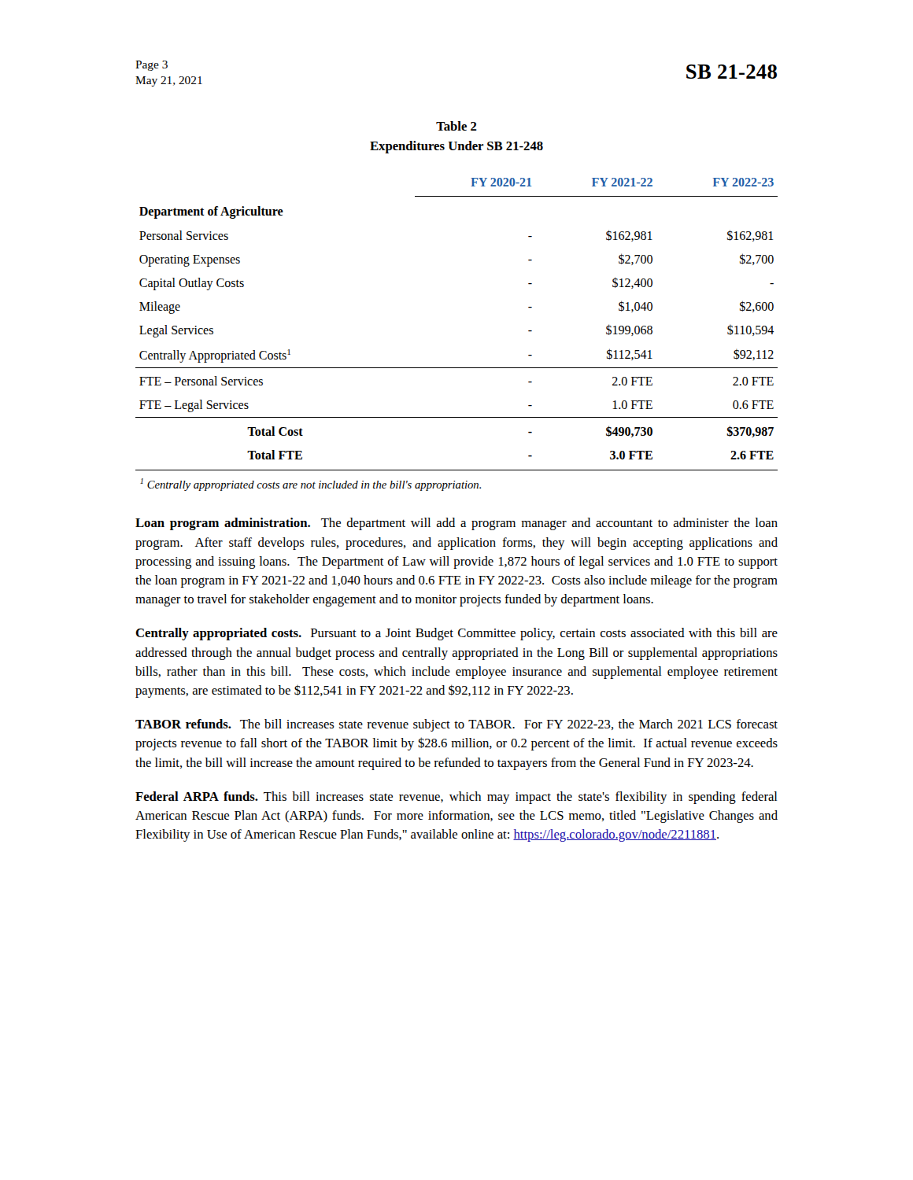Page 3
May 21, 2021
SB 21-248
Table 2
Expenditures Under SB 21-248
| | FY 2020-21 | FY 2021-22 | FY 2022-23 |
| --- | --- | --- | --- |
| Department of Agriculture |
| Personal Services | - | $162,981 | $162,981 |
| Operating Expenses | - | $2,700 | $2,700 |
| Capital Outlay Costs | - | $12,400 | - |
| Mileage | - | $1,040 | $2,600 |
| Legal Services | - | $199,068 | $110,594 |
| Centrally Appropriated Costs 1 | - | $112,541 | $92,112 |
| FTE – Personal Services | - | 2.0 FTE | 2.0 FTE |
| FTE – Legal Services | - | 1.0 FTE | 0.6 FTE |
| Total Cost | - | $490,730 | $370,987 |
| Total FTE | - | 3.0 FTE | 2.6 FTE |
1 Centrally appropriated costs are not included in the bill's appropriation.
Loan program administration. The department will add a program manager and accountant to administer the loan program. After staff develops rules, procedures, and application forms, they will begin accepting applications and processing and issuing loans. The Department of Law will provide 1,872 hours of legal services and 1.0 FTE to support the loan program in FY 2021-22 and 1,040 hours and 0.6 FTE in FY 2022-23. Costs also include mileage for the program manager to travel for stakeholder engagement and to monitor projects funded by department loans.
Centrally appropriated costs. Pursuant to a Joint Budget Committee policy, certain costs associated with this bill are addressed through the annual budget process and centrally appropriated in the Long Bill or supplemental appropriations bills, rather than in this bill. These costs, which include employee insurance and supplemental employee retirement payments, are estimated to be $112,541 in FY 2021-22 and $92,112 in FY 2022-23.
TABOR refunds. The bill increases state revenue subject to TABOR. For FY 2022-23, the March 2021 LCS forecast projects revenue to fall short of the TABOR limit by $28.6 million, or 0.2 percent of the limit. If actual revenue exceeds the limit, the bill will increase the amount required to be refunded to taxpayers from the General Fund in FY 2023-24.
Federal ARPA funds. This bill increases state revenue, which may impact the state's flexibility in spending federal American Rescue Plan Act (ARPA) funds. For more information, see the LCS memo, titled "Legislative Changes and Flexibility in Use of American Rescue Plan Funds," available online at: https://leg.colorado.gov/node/2211881.